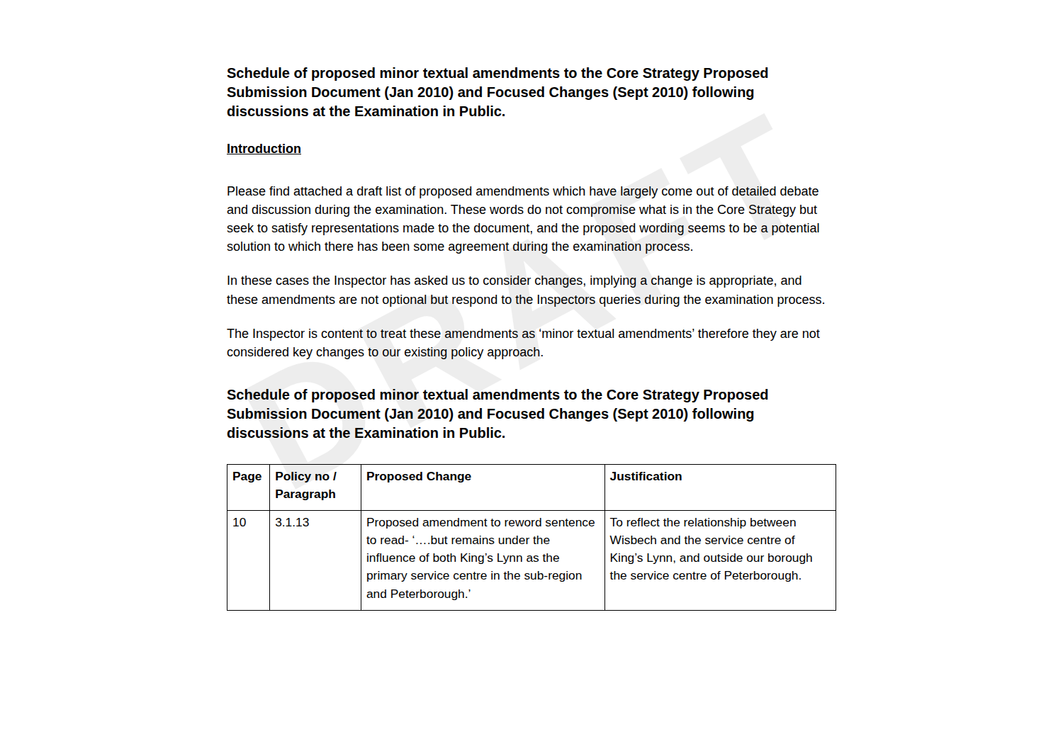DRAFT
Schedule of proposed minor textual amendments to the Core Strategy Proposed Submission Document (Jan 2010) and Focused Changes (Sept 2010) following discussions at the Examination in Public.
Introduction
Please find attached a draft list of proposed amendments which have largely come out of detailed debate and discussion during the examination. These words do not compromise what is in the Core Strategy but seek to satisfy representations made to the document, and the proposed wording seems to be a potential solution to which there has been some agreement during the examination process.
In these cases the Inspector has asked us to consider changes, implying a change is appropriate, and these amendments are not optional but respond to the Inspectors queries during the examination process.
The Inspector is content to treat these amendments as ‘minor textual amendments’ therefore they are not considered key changes to our existing policy approach.
Schedule of proposed minor textual amendments to the Core Strategy Proposed Submission Document (Jan 2010) and Focused Changes (Sept 2010) following discussions at the Examination in Public.
| Page | Policy no / Paragraph | Proposed Change | Justification |
| --- | --- | --- | --- |
| 10 | 3.1.13 | Proposed amendment to reword sentence to read- ‘….but remains under the influence of both King’s Lynn as the primary service centre in the sub-region and Peterborough.’ | To reflect the relationship between Wisbech and the service centre of King’s Lynn, and outside our borough the service centre of Peterborough. |